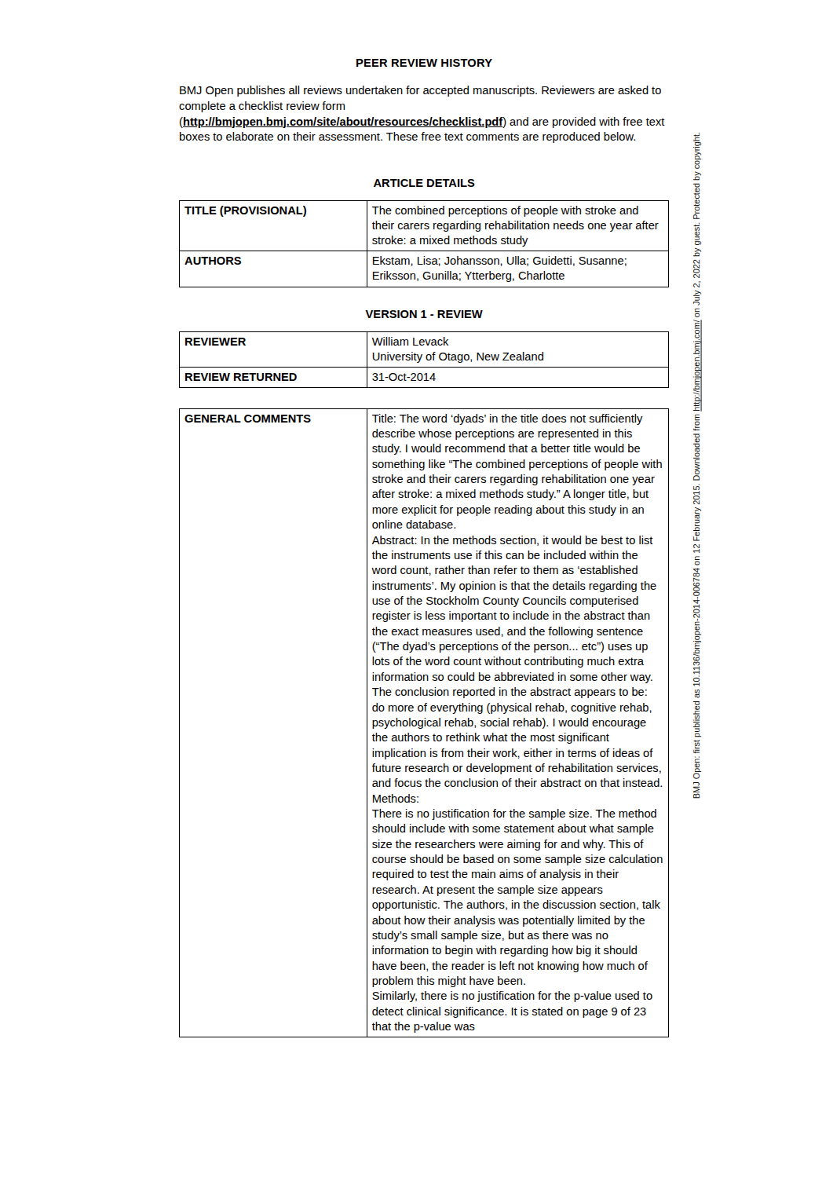BMJ Open: first published as 10.1136/bmjopen-2014-006784 on 12 February 2015. Downloaded from http://bmjopen.bmj.com/ on July 2, 2022 by guest. Protected by copyright.
PEER REVIEW HISTORY
BMJ Open publishes all reviews undertaken for accepted manuscripts. Reviewers are asked to complete a checklist review form (http://bmjopen.bmj.com/site/about/resources/checklist.pdf) and are provided with free text boxes to elaborate on their assessment. These free text comments are reproduced below.
ARTICLE DETAILS
| TITLE (PROVISIONAL) | The combined perceptions of people with stroke and their carers regarding rehabilitation needs one year after stroke: a mixed methods study |
| AUTHORS | Ekstam, Lisa; Johansson, Ulla; Guidetti, Susanne; Eriksson, Gunilla; Ytterberg, Charlotte |
VERSION 1 - REVIEW
| REVIEWER | William Levack University of Otago, New Zealand |
| REVIEW RETURNED | 31-Oct-2014 |
| GENERAL COMMENTS | Title: The word ‘dyads’ in the title does not sufficiently describe whose perceptions are represented in this study. I would recommend that a better title would be something like “The combined perceptions of people with stroke and their carers regarding rehabilitation one year after stroke: a mixed methods study.” A longer title, but more explicit for people reading about this study in an online database. Abstract: In the methods section, it would be best to list the instruments use if this can be included within the word count, rather than refer to them as ‘established instruments’. My opinion is that the details regarding the use of the Stockholm County Councils computerised register is less important to include in the abstract than the exact measures used, and the following sentence (“The dyad’s perceptions of the person... etc”) uses up lots of the word count without contributing much extra information so could be abbreviated in some other way. The conclusion reported in the abstract appears to be: do more of everything (physical rehab, cognitive rehab, psychological rehab, social rehab). I would encourage the authors to rethink what the most significant implication is from their work, either in terms of ideas of future research or development of rehabilitation services, and focus the conclusion of their abstract on that instead. Methods: There is no justification for the sample size. The method should include with some statement about what sample size the researchers were aiming for and why. This of course should be based on some sample size calculation required to test the main aims of analysis in their research. At present the sample size appears opportunistic. The authors, in the discussion section, talk about how their analysis was potentially limited by the study’s small sample size, but as there was no information to begin with regarding how big it should have been, the reader is left not knowing how much of problem this might have been. Similarly, there is no justification for the p-value used to detect clinical significance. It is stated on page 9 of 23 that the p-value was |